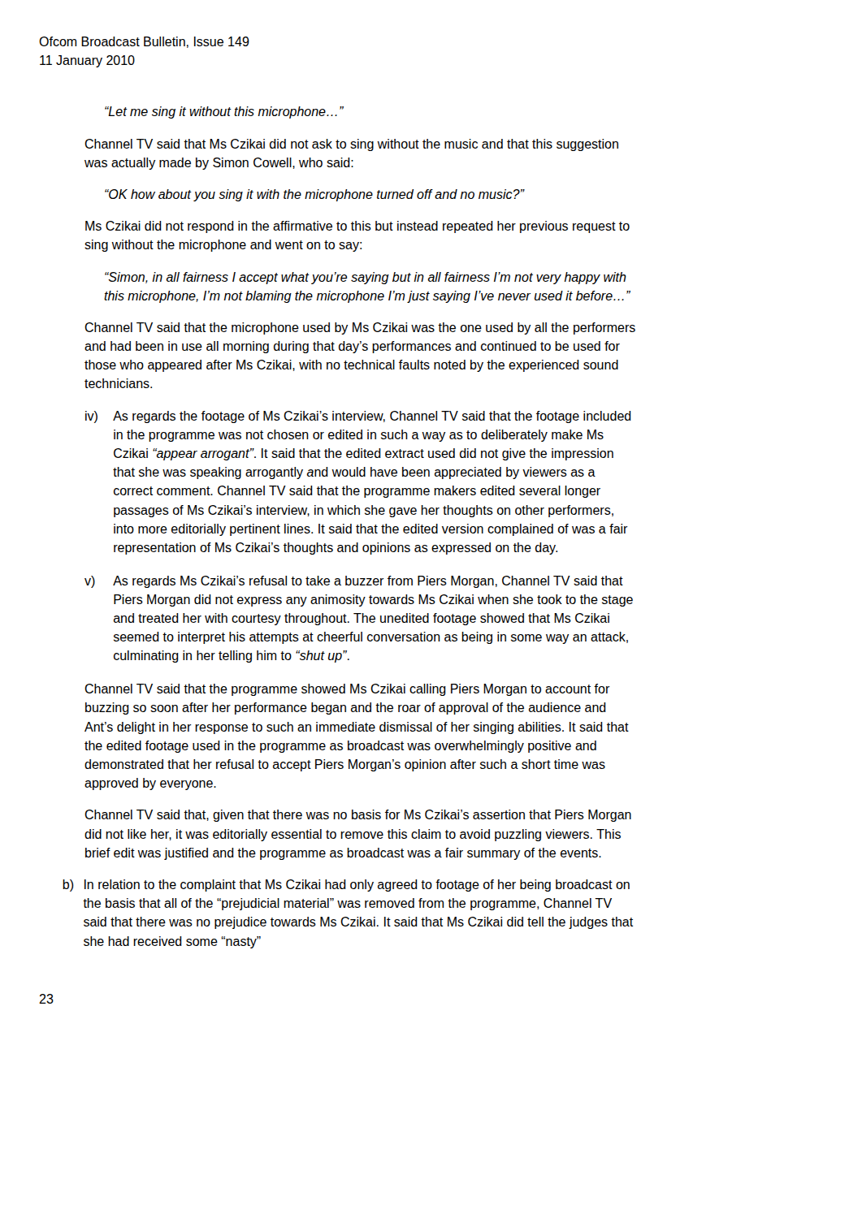Ofcom Broadcast Bulletin, Issue 149
11 January 2010
“Let me sing it without this microphone…”
Channel TV said that Ms Czikai did not ask to sing without the music and that this suggestion was actually made by Simon Cowell, who said:
“OK how about you sing it with the microphone turned off and no music?”
Ms Czikai did not respond in the affirmative to this but instead repeated her previous request to sing without the microphone and went on to say:
“Simon, in all fairness I accept what you’re saying but in all fairness I’m not very happy with this microphone, I’m not blaming the microphone I’m just saying I’ve never used it before…”
Channel TV said that the microphone used by Ms Czikai was the one used by all the performers and had been in use all morning during that day’s performances and continued to be used for those who appeared after Ms Czikai, with no technical faults noted by the experienced sound technicians.
iv) As regards the footage of Ms Czikai’s interview, Channel TV said that the footage included in the programme was not chosen or edited in such a way as to deliberately make Ms Czikai “appear arrogant”. It said that the edited extract used did not give the impression that she was speaking arrogantly and would have been appreciated by viewers as a correct comment. Channel TV said that the programme makers edited several longer passages of Ms Czikai’s interview, in which she gave her thoughts on other performers, into more editorially pertinent lines. It said that the edited version complained of was a fair representation of Ms Czikai’s thoughts and opinions as expressed on the day.
v) As regards Ms Czikai’s refusal to take a buzzer from Piers Morgan, Channel TV said that Piers Morgan did not express any animosity towards Ms Czikai when she took to the stage and treated her with courtesy throughout. The unedited footage showed that Ms Czikai seemed to interpret his attempts at cheerful conversation as being in some way an attack, culminating in her telling him to “shut up”.
Channel TV said that the programme showed Ms Czikai calling Piers Morgan to account for buzzing so soon after her performance began and the roar of approval of the audience and Ant’s delight in her response to such an immediate dismissal of her singing abilities. It said that the edited footage used in the programme as broadcast was overwhelmingly positive and demonstrated that her refusal to accept Piers Morgan’s opinion after such a short time was approved by everyone.
Channel TV said that, given that there was no basis for Ms Czikai’s assertion that Piers Morgan did not like her, it was editorially essential to remove this claim to avoid puzzling viewers. This brief edit was justified and the programme as broadcast was a fair summary of the events.
b)
In relation to the complaint that Ms Czikai had only agreed to footage of her being broadcast on the basis that all of the “prejudicial material” was removed from the programme, Channel TV said that there was no prejudice towards Ms Czikai. It said that Ms Czikai did tell the judges that she had received some “nasty”
23